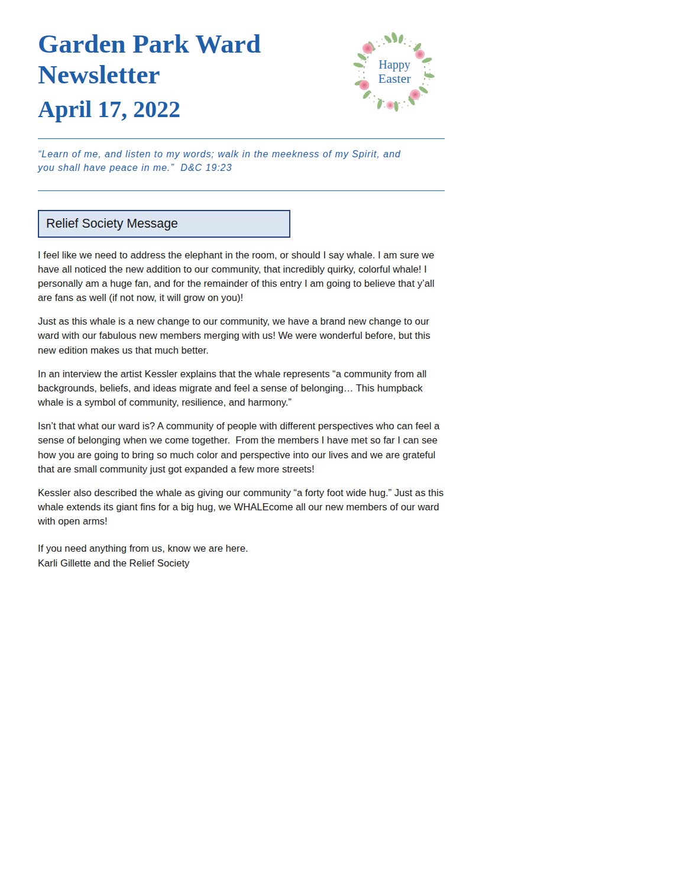Garden Park Ward Newsletter
April 17, 2022
Happy Easter
“Learn of me, and listen to my words; walk in the meekness of my Spirit, and you shall have peace in me.” D&C 19:23
Relief Society Message
I feel like we need to address the elephant in the room, or should I say whale. I am sure we have all noticed the new addition to our community, that incredibly quirky, colorful whale! I personally am a huge fan, and for the remainder of this entry I am going to believe that y’all are fans as well (if not now, it will grow on you)!
Just as this whale is a new change to our community, we have a brand new change to our ward with our fabulous new members merging with us! We were wonderful before, but this new edition makes us that much better.
In an interview the artist Kessler explains that the whale represents “a community from all backgrounds, beliefs, and ideas migrate and feel a sense of belonging… This humpback whale is a symbol of community, resilience, and harmony.”
Isn’t that what our ward is? A community of people with different perspectives who can feel a sense of belonging when we come together. From the members I have met so far I can see how you are going to bring so much color and perspective into our lives and we are grateful that are small community just got expanded a few more streets!
Kessler also described the whale as giving our community “a forty foot wide hug.” Just as this whale extends its giant fins for a big hug, we WHALEcome all our new members of our ward with open arms!
If you need anything from us, know we are here.
Karli Gillette and the Relief Society